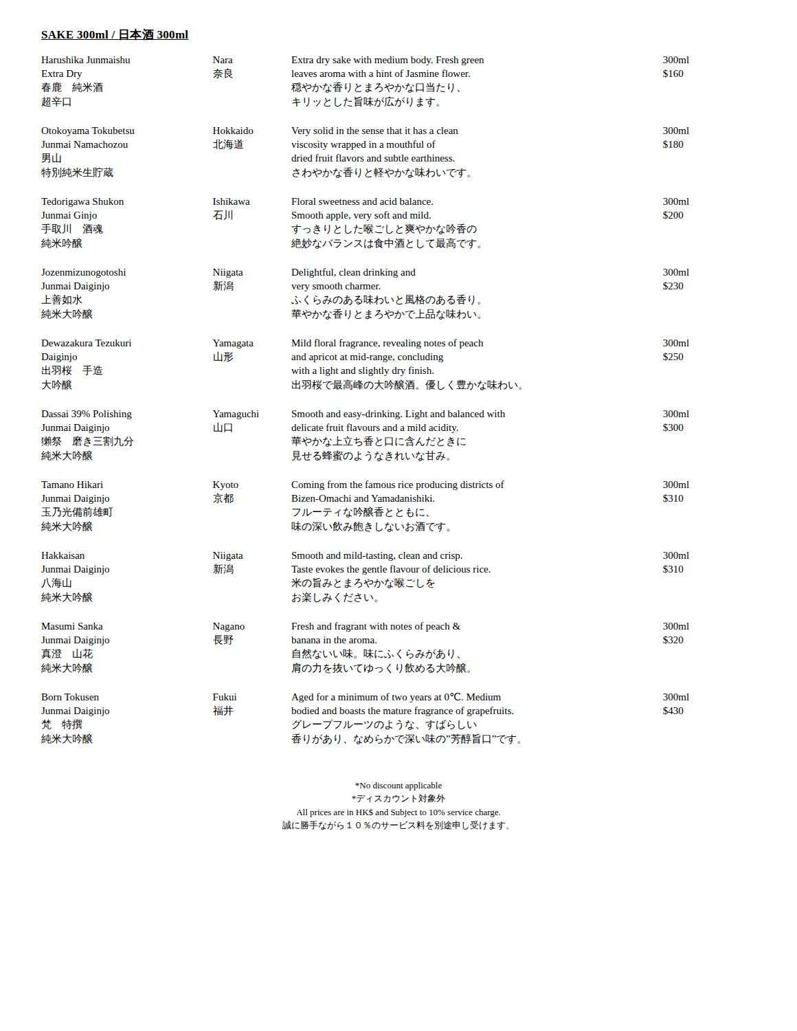SAKE 300ml / 日本酒 300ml
| Harushika Junmaishu Extra Dry 春鹿 純米酒 超辛口 | Nara 奈良 | Extra dry sake with medium body. Fresh green leaves aroma with a hint of Jasmine flower. 穏やかな香りとまろやかな口当たり、 キリッとした旨味が広がります。 | 300ml $160 |
| Otokoyama Tokubetsu Junmai Namachozou 男山 特別純米生貯蔵 | Hokkaido 北海道 | Very solid in the sense that it has a clean viscosity wrapped in a mouthful of dried fruit flavors and subtle earthiness. さわやかな香りと軽やかな味わいです。 | 300ml $180 |
| Tedorigawa Shukon Junmai Ginjo 手取川 酒魂 純米吟醸 | Ishikawa 石川 | Floral sweetness and acid balance. Smooth apple, very soft and mild. すっきりとした喉ごしと爽やかな吟香の 絶妙なバランスは食中酒として最高です。 | 300ml $200 |
| Jozenmizunogotoshi Junmai Daiginjo 上善如水 純米大吟醸 | Niigata 新潟 | Delightful, clean drinking and very smooth charmer. ふくらみのある味わいと風格のある香り。 華やかな香りとまろやかで上品な味わい。 | 300ml $230 |
| Dewazakura Tezukuri Daiginjo 出羽桜 手造 大吟醸 | Yamagata 山形 | Mild floral fragrance, revealing notes of peach and apricot at mid-range, concluding with a light and slightly dry finish. 出羽桜で最高峰の大吟醸酒。優しく豊かな味わい。 | 300ml $250 |
| Dassai 39% Polishing Junmai Daiginjo 獺祭 磨き三割九分 純米大吟醸 | Yamaguchi 山口 | Smooth and easy-drinking. Light and balanced with delicate fruit flavours and a mild acidity. 華やかな上立ち香と口に含んだときに 見せる蜂蜜のようなきれいな甘み。 | 300ml $300 |
| Tamano Hikari Junmai Daiginjo 玉乃光備前雄町 純米大吟醸 | Kyoto 京都 | Coming from the famous rice producing districts of Bizen-Omachi and Yamadanishiki. フルーティな吟醸香とともに、 味の深い飲み飽きしないお酒です。 | 300ml $310 |
| Hakkaisan Junmai Daiginjo 八海山 純米大吟醸 | Niigata 新潟 | Smooth and mild-tasting, clean and crisp. Taste evokes the gentle flavour of delicious rice. 米の旨みとまろやかな喉ごしを お楽しみください。 | 300ml $310 |
| Masumi Sanka Junmai Daiginjo 真澄 山花 純米大吟醸 | Nagano 長野 | Fresh and fragrant with notes of peach & banana in the aroma. 自然ないい味。味にふくらみがあり、 肩の力を抜いてゆっくり飲める大吟醸。 | 300ml $320 |
| Born Tokusen Junmai Daiginjo 梵 特撰 純米大吟醸 | Fukui 福井 | Aged for a minimum of two years at 0℃. Medium bodied and boasts the mature fragrance of grapefruits. グレープフルーツのような、すばらしい 香りがあり、なめらかで深い味の”芳醇旨口”です。 | 300ml $430 |
*No discount applicable
*ディスカウント対象外
All prices are in HK$ and Subject to 10% service charge.
誠に勝手ながら１０％のサービス料を別途申し受けます。